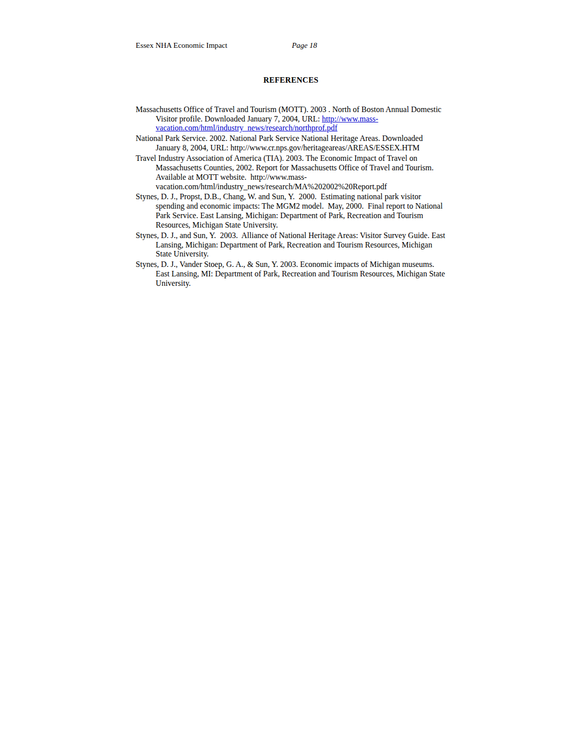Essex NHA Economic Impact Page 18
REFERENCES
Massachusetts Office of Travel and Tourism (MOTT). 2003 . North of Boston Annual Domestic Visitor profile. Downloaded January 7, 2004, URL: http://www.mass-vacation.com/html/industry_news/research/northprof.pdf
National Park Service. 2002. National Park Service National Heritage Areas. Downloaded January 8, 2004, URL: http://www.cr.nps.gov/heritageareas/AREAS/ESSEX.HTM
Travel Industry Association of America (TIA). 2003. The Economic Impact of Travel on Massachusetts Counties, 2002. Report for Massachusetts Office of Travel and Tourism. Available at MOTT website. http://www.mass-vacation.com/html/industry_news/research/MA%202002%20Report.pdf
Stynes, D. J., Propst, D.B., Chang, W. and Sun, Y. 2000. Estimating national park visitor spending and economic impacts: The MGM2 model. May, 2000. Final report to National Park Service. East Lansing, Michigan: Department of Park, Recreation and Tourism Resources, Michigan State University.
Stynes, D. J., and Sun, Y. 2003. Alliance of National Heritage Areas: Visitor Survey Guide. East Lansing, Michigan: Department of Park, Recreation and Tourism Resources, Michigan State University.
Stynes, D. J., Vander Stoep, G. A., & Sun, Y. 2003. Economic impacts of Michigan museums. East Lansing, MI: Department of Park, Recreation and Tourism Resources, Michigan State University.